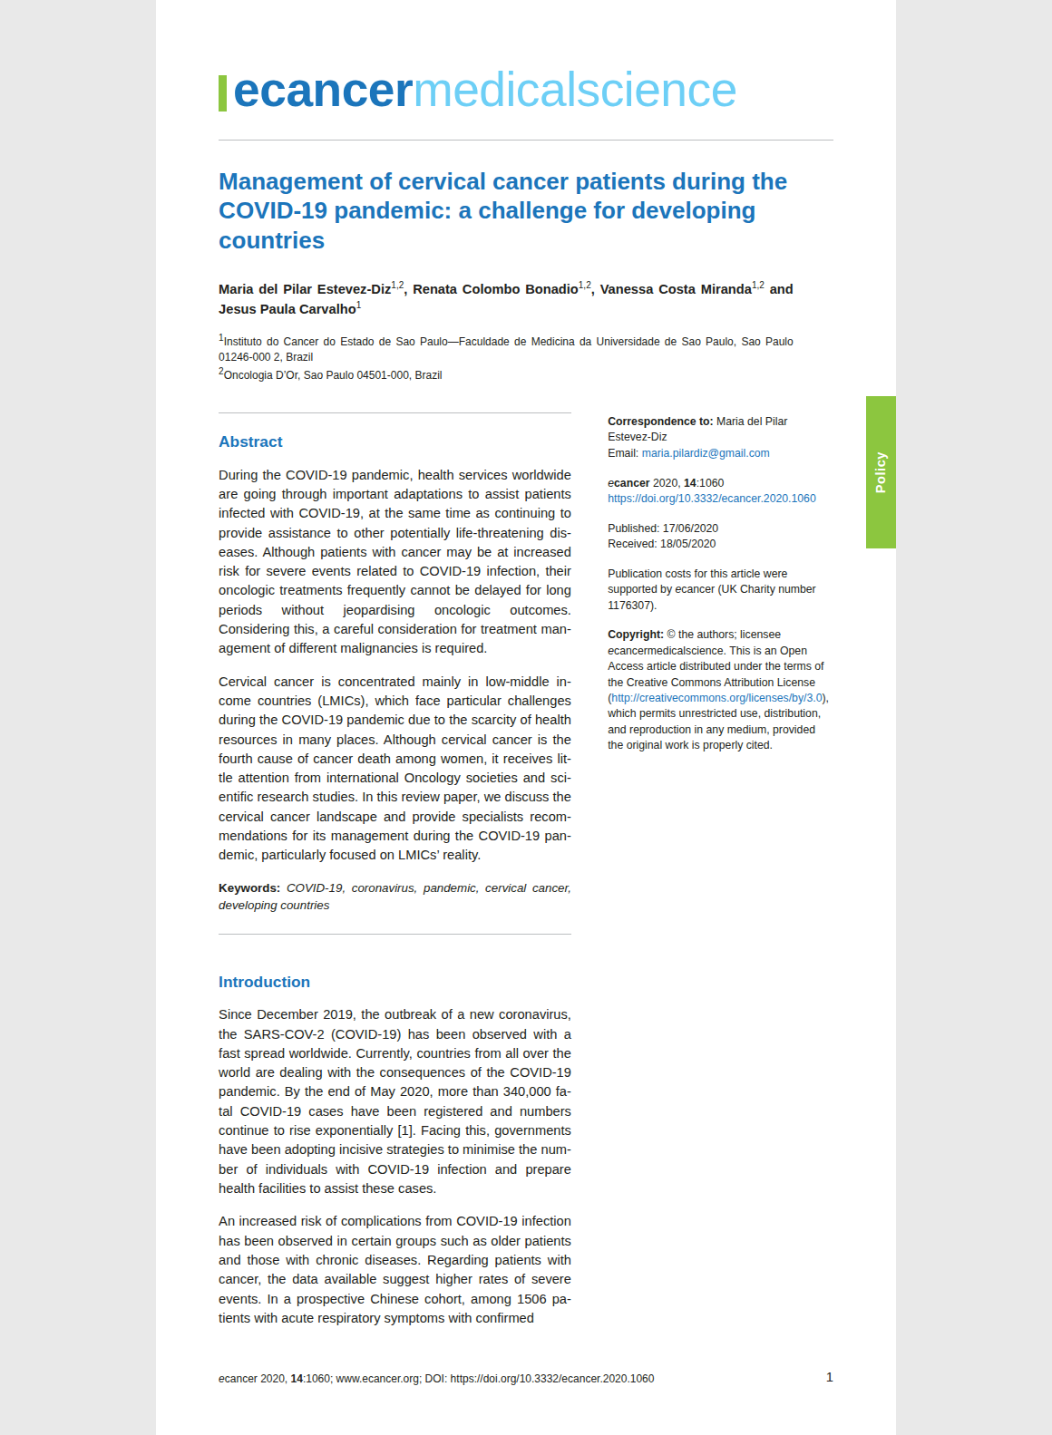ecancer medicalscience
Management of cervical cancer patients during the COVID-19 pandemic: a challenge for developing countries
Maria del Pilar Estevez-Diz1,2, Renata Colombo Bonadio1,2, Vanessa Costa Miranda1,2 and Jesus Paula Carvalho1
1Instituto do Cancer do Estado de Sao Paulo—Faculdade de Medicina da Universidade de Sao Paulo, Sao Paulo 01246-000 2, Brazil
2Oncologia D’Or, Sao Paulo 04501-000, Brazil
Abstract
During the COVID-19 pandemic, health services worldwide are going through important adaptations to assist patients infected with COVID-19, at the same time as continuing to provide assistance to other potentially life-threatening diseases. Although patients with cancer may be at increased risk for severe events related to COVID-19 infection, their oncologic treatments frequently cannot be delayed for long periods without jeopardising oncologic outcomes. Considering this, a careful consideration for treatment management of different malignancies is required.
Cervical cancer is concentrated mainly in low-middle income countries (LMICs), which face particular challenges during the COVID-19 pandemic due to the scarcity of health resources in many places. Although cervical cancer is the fourth cause of cancer death among women, it receives little attention from international Oncology societies and scientific research studies. In this review paper, we discuss the cervical cancer landscape and provide specialists recommendations for its management during the COVID-19 pandemic, particularly focused on LMICs’ reality.
Keywords: COVID-19, coronavirus, pandemic, cervical cancer, developing countries
Introduction
Since December 2019, the outbreak of a new coronavirus, the SARS-COV-2 (COVID-19) has been observed with a fast spread worldwide. Currently, countries from all over the world are dealing with the consequences of the COVID-19 pandemic. By the end of May 2020, more than 340,000 fatal COVID-19 cases have been registered and numbers continue to rise exponentially [1]. Facing this, governments have been adopting incisive strategies to minimise the number of individuals with COVID-19 infection and prepare health facilities to assist these cases.
An increased risk of complications from COVID-19 infection has been observed in certain groups such as older patients and those with chronic diseases. Regarding patients with cancer, the data available suggest higher rates of severe events. In a prospective Chinese cohort, among 1506 patients with acute respiratory symptoms with confirmed
Correspondence to: Maria del Pilar Estevez-Diz
Email: maria.pilardiz@gmail.com
ecancer 2020, 14:1060
https://doi.org/10.3332/ecancer.2020.1060
Published: 17/06/2020
Received: 18/05/2020
Publication costs for this article were supported by ecancer (UK Charity number 1176307).
Copyright: © the authors; licensee ecancermedicalscience. This is an Open Access article distributed under the terms of the Creative Commons Attribution License (http://creativecommons.org/licenses/by/3.0), which permits unrestricted use, distribution, and reproduction in any medium, provided the original work is properly cited.
Policy
ecancer 2020, 14:1060; www.ecancer.org; DOI: https://doi.org/10.3332/ecancer.2020.1060
1